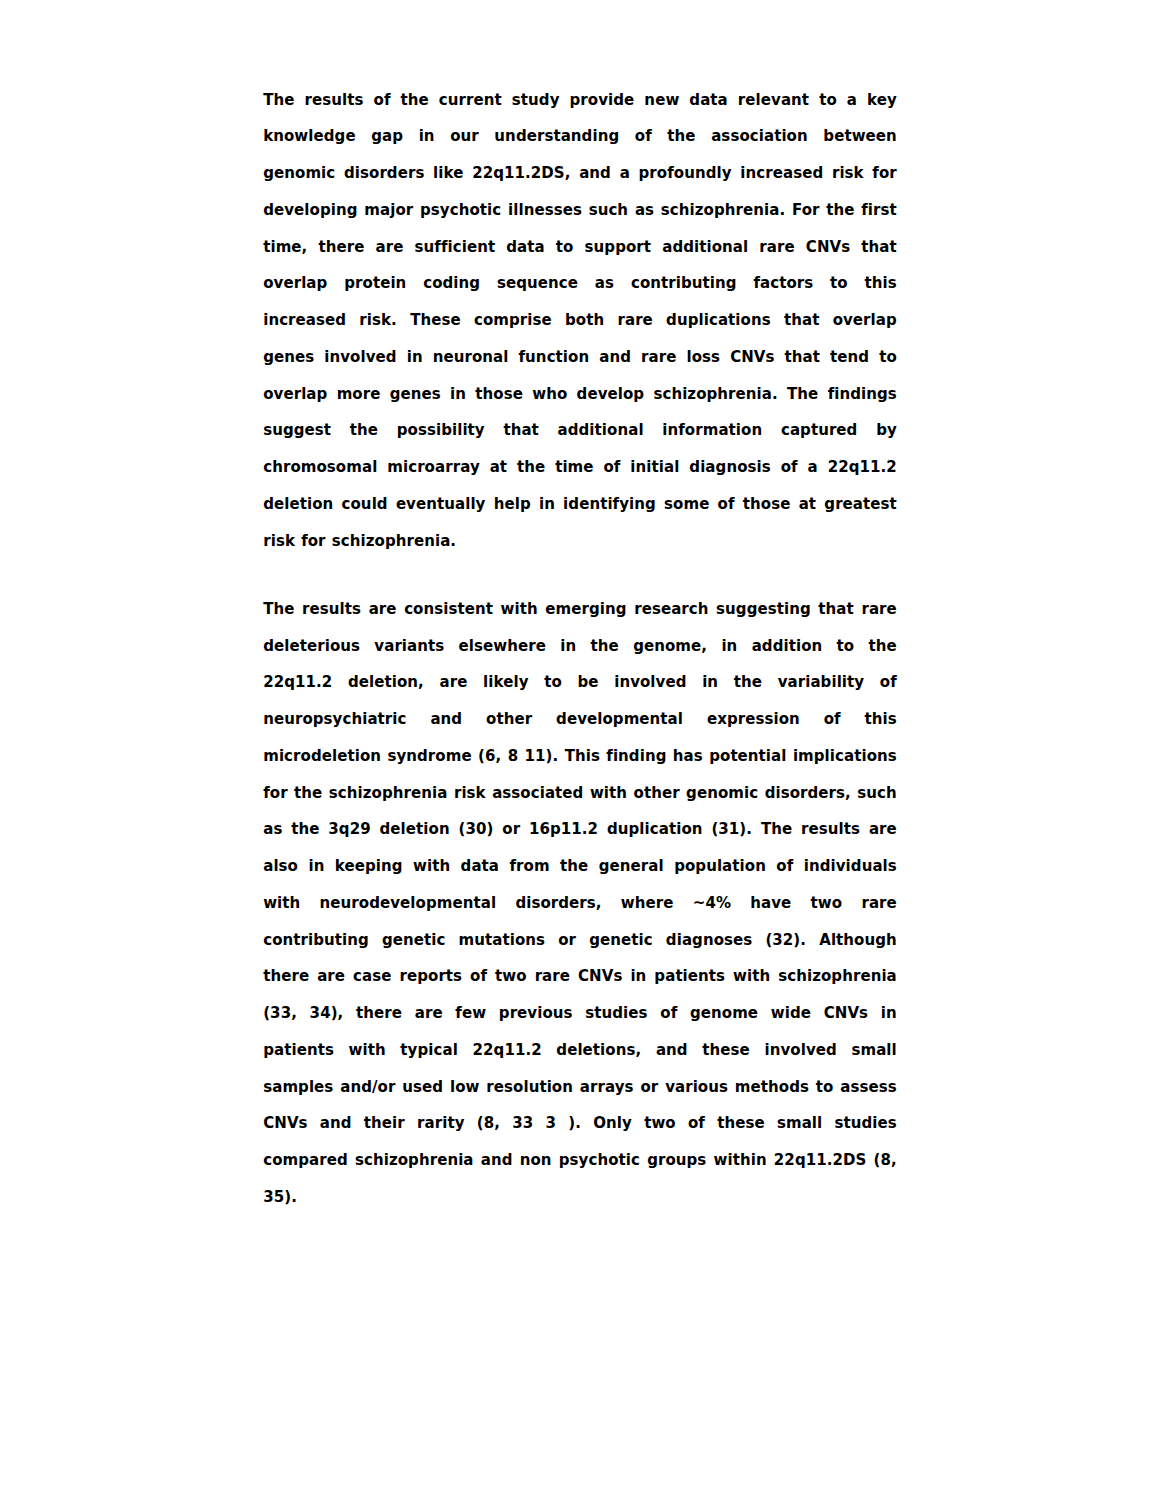The results of the current study provide new data relevant to a key knowledge gap in our understanding of the association between genomic disorders like 22q11.2DS, and a profoundly increased risk for developing major psychotic illnesses such as schizophrenia. For the first time, there are sufficient data to support additional rare CNVs that overlap protein coding sequence as contributing factors to this increased risk. These comprise both rare duplications that overlap genes involved in neuronal function and rare loss CNVs that tend to overlap more genes in those who develop schizophrenia. The findings suggest the possibility that additional information captured by chromosomal microarray at the time of initial diagnosis of a 22q11.2 deletion could eventually help in identifying some of those at greatest risk for schizophrenia.
The results are consistent with emerging research suggesting that rare deleterious variants elsewhere in the genome, in addition to the 22q11.2 deletion, are likely to be involved in the variability of neuropsychiatric and other developmental expression of this microdeletion syndrome (6, 8 11). This finding has potential implications for the schizophrenia risk associated with other genomic disorders, such as the 3q29 deletion (30) or 16p11.2 duplication (31). The results are also in keeping with data from the general population of individuals with neurodevelopmental disorders, where ~4% have two rare contributing genetic mutations or genetic diagnoses (32). Although there are case reports of two rare CNVs in patients with schizophrenia (33, 34), there are few previous studies of genome wide CNVs in patients with typical 22q11.2 deletions, and these involved small samples and/or used low resolution arrays or various methods to assess CNVs and their rarity (8, 33 3 ). Only two of these small studies compared schizophrenia and non psychotic groups within 22q11.2DS (8, 35).